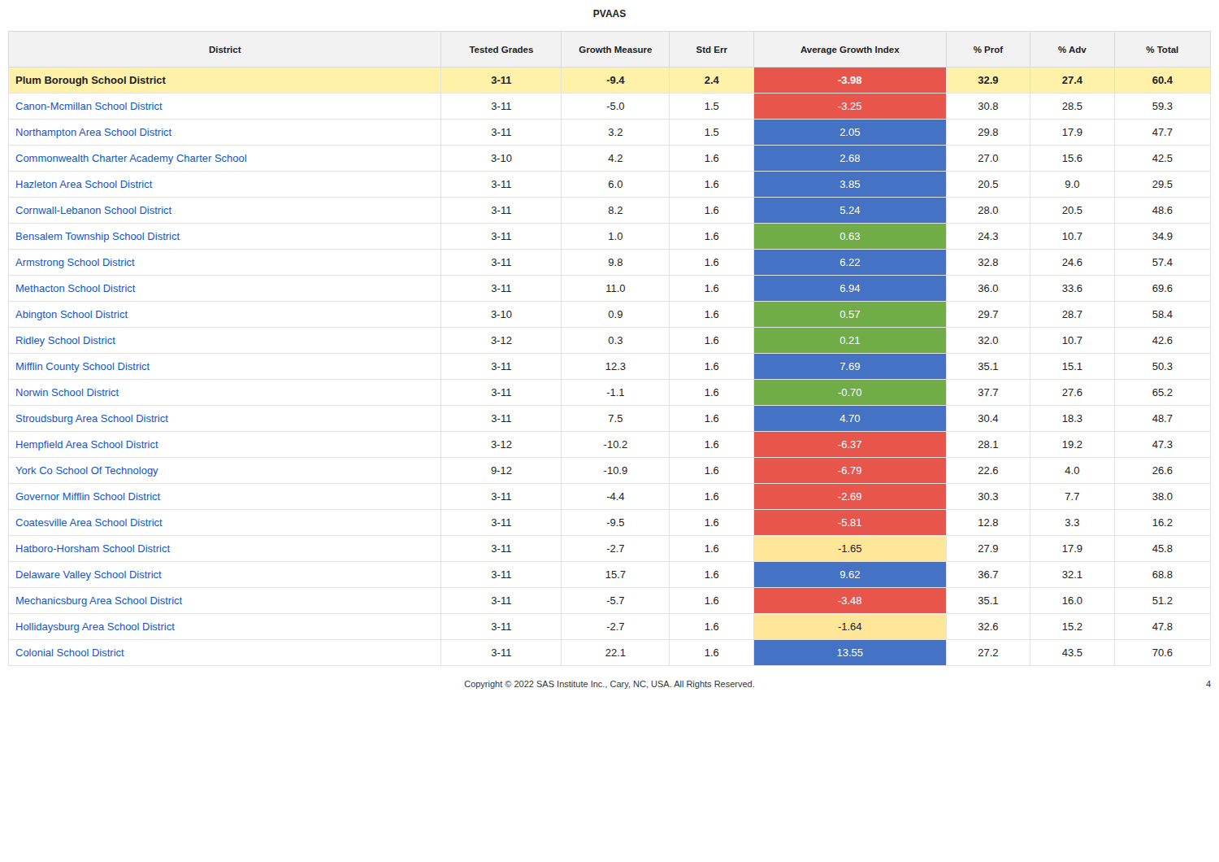PVAAS
| District | Tested Grades | Growth Measure | Std Err | Average Growth Index | % Prof | % Adv | % Total |
| --- | --- | --- | --- | --- | --- | --- | --- |
| Plum Borough School District | 3-11 | -9.4 | 2.4 | -3.98 | 32.9 | 27.4 | 60.4 |
| Canon-Mcmillan School District | 3-11 | -5.0 | 1.5 | -3.25 | 30.8 | 28.5 | 59.3 |
| Northampton Area School District | 3-11 | 3.2 | 1.5 | 2.05 | 29.8 | 17.9 | 47.7 |
| Commonwealth Charter Academy Charter School | 3-10 | 4.2 | 1.6 | 2.68 | 27.0 | 15.6 | 42.5 |
| Hazleton Area School District | 3-11 | 6.0 | 1.6 | 3.85 | 20.5 | 9.0 | 29.5 |
| Cornwall-Lebanon School District | 3-11 | 8.2 | 1.6 | 5.24 | 28.0 | 20.5 | 48.6 |
| Bensalem Township School District | 3-11 | 1.0 | 1.6 | 0.63 | 24.3 | 10.7 | 34.9 |
| Armstrong School District | 3-11 | 9.8 | 1.6 | 6.22 | 32.8 | 24.6 | 57.4 |
| Methacton School District | 3-11 | 11.0 | 1.6 | 6.94 | 36.0 | 33.6 | 69.6 |
| Abington School District | 3-10 | 0.9 | 1.6 | 0.57 | 29.7 | 28.7 | 58.4 |
| Ridley School District | 3-12 | 0.3 | 1.6 | 0.21 | 32.0 | 10.7 | 42.6 |
| Mifflin County School District | 3-11 | 12.3 | 1.6 | 7.69 | 35.1 | 15.1 | 50.3 |
| Norwin School District | 3-11 | -1.1 | 1.6 | -0.70 | 37.7 | 27.6 | 65.2 |
| Stroudsburg Area School District | 3-11 | 7.5 | 1.6 | 4.70 | 30.4 | 18.3 | 48.7 |
| Hempfield Area School District | 3-12 | -10.2 | 1.6 | -6.37 | 28.1 | 19.2 | 47.3 |
| York Co School Of Technology | 9-12 | -10.9 | 1.6 | -6.79 | 22.6 | 4.0 | 26.6 |
| Governor Mifflin School District | 3-11 | -4.4 | 1.6 | -2.69 | 30.3 | 7.7 | 38.0 |
| Coatesville Area School District | 3-11 | -9.5 | 1.6 | -5.81 | 12.8 | 3.3 | 16.2 |
| Hatboro-Horsham School District | 3-11 | -2.7 | 1.6 | -1.65 | 27.9 | 17.9 | 45.8 |
| Delaware Valley School District | 3-11 | 15.7 | 1.6 | 9.62 | 36.7 | 32.1 | 68.8 |
| Mechanicsburg Area School District | 3-11 | -5.7 | 1.6 | -3.48 | 35.1 | 16.0 | 51.2 |
| Hollidaysburg Area School District | 3-11 | -2.7 | 1.6 | -1.64 | 32.6 | 15.2 | 47.8 |
| Colonial School District | 3-11 | 22.1 | 1.6 | 13.55 | 27.2 | 43.5 | 70.6 |
Copyright © 2022 SAS Institute Inc., Cary, NC, USA. All Rights Reserved. 4